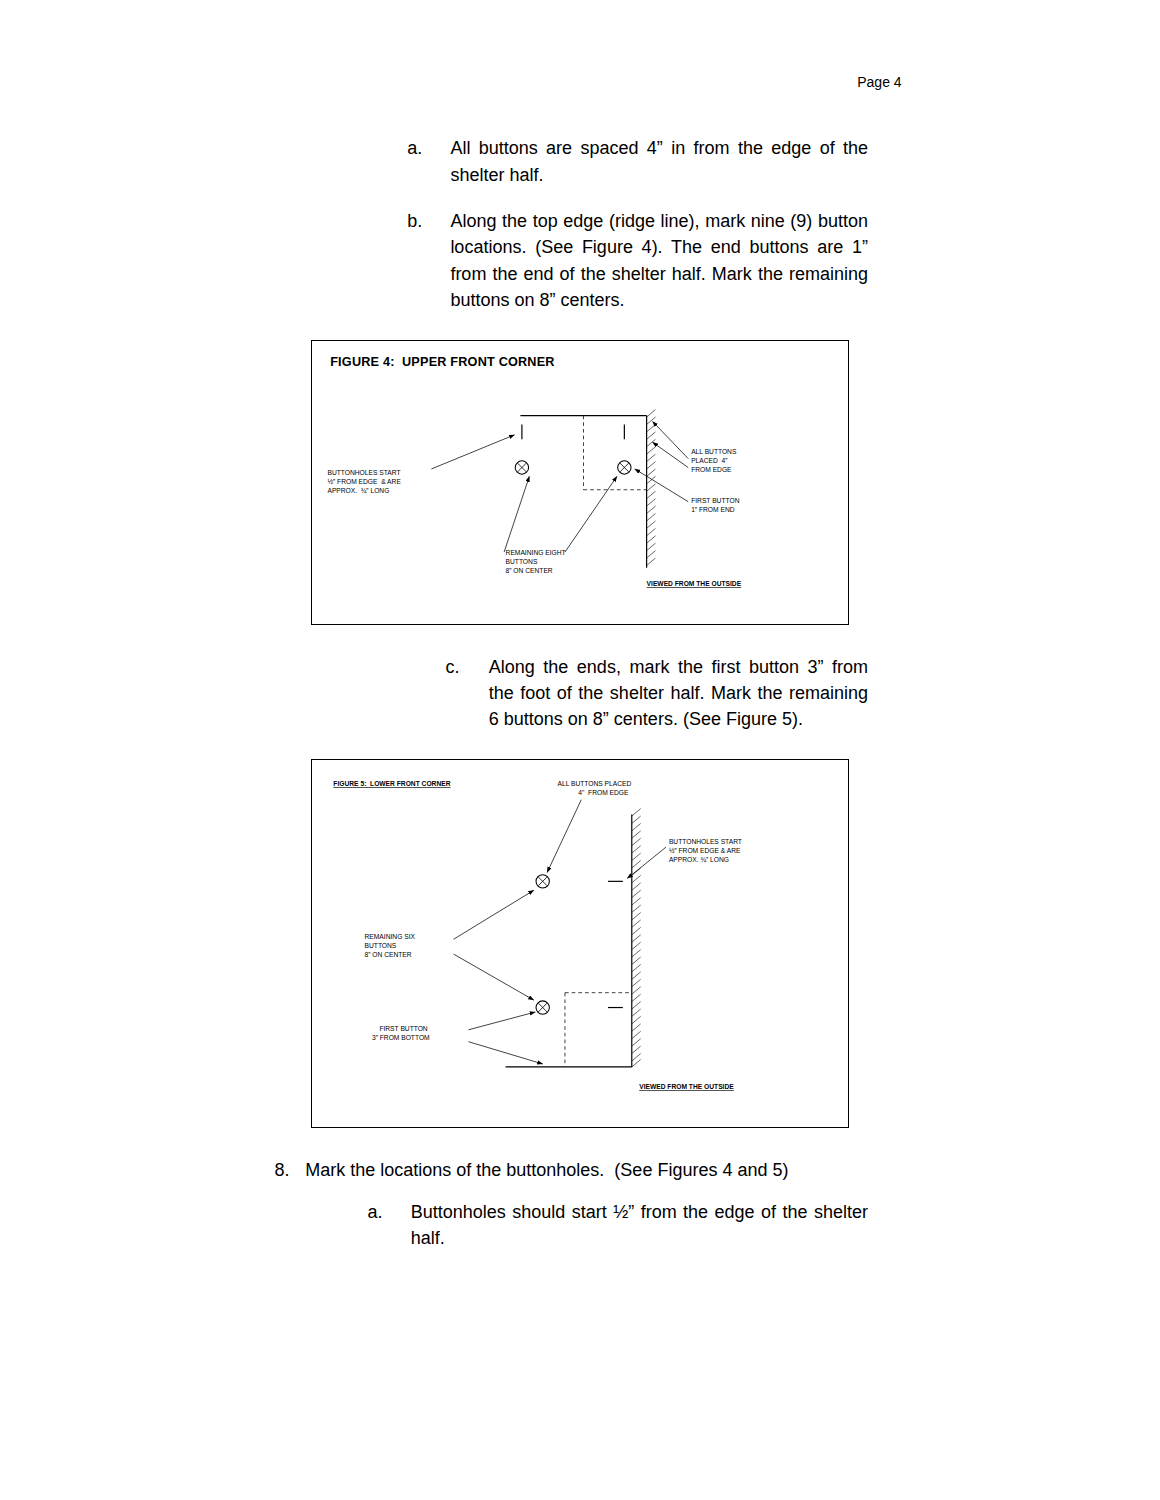Page 4
a. All buttons are spaced 4” in from the edge of the shelter half.
b. Along the top edge (ridge line), mark nine (9) button locations. (See Figure 4). The end buttons are 1” from the end of the shelter half. Mark the remaining buttons on 8” centers.
FIGURE 4: UPPER FRONT CORNER
BUTTONHOLES START ½” FROM EDGE & ARE APPROX. ¾” LONG ALL BUTTONS PLACED 4” FROM EDGE FIRST BUTTON 1” FROM END REMAINING EIGHT BUTTONS 8” ON CENTER VIEWED FROM THE OUTSIDE
c. Along the ends, mark the first button 3” from the foot of the shelter half. Mark the remaining 6 buttons on 8” centers. (See Figure 5).
FIGURE 5: LOWER FRONT CORNER ALL BUTTONS PLACED 4" FROM EDGE BUTTONHOLES START ½” FROM EDGE & ARE APPROX. ¾” LONG REMAINING SIX BUTTONS 8” ON CENTER FIRST BUTTON 3” FROM BOTTOM VIEWED FROM THE OUTSIDE
8. Mark the locations of the buttonholes. (See Figures 4 and 5)
a. Buttonholes should start ½” from the edge of the shelter half.